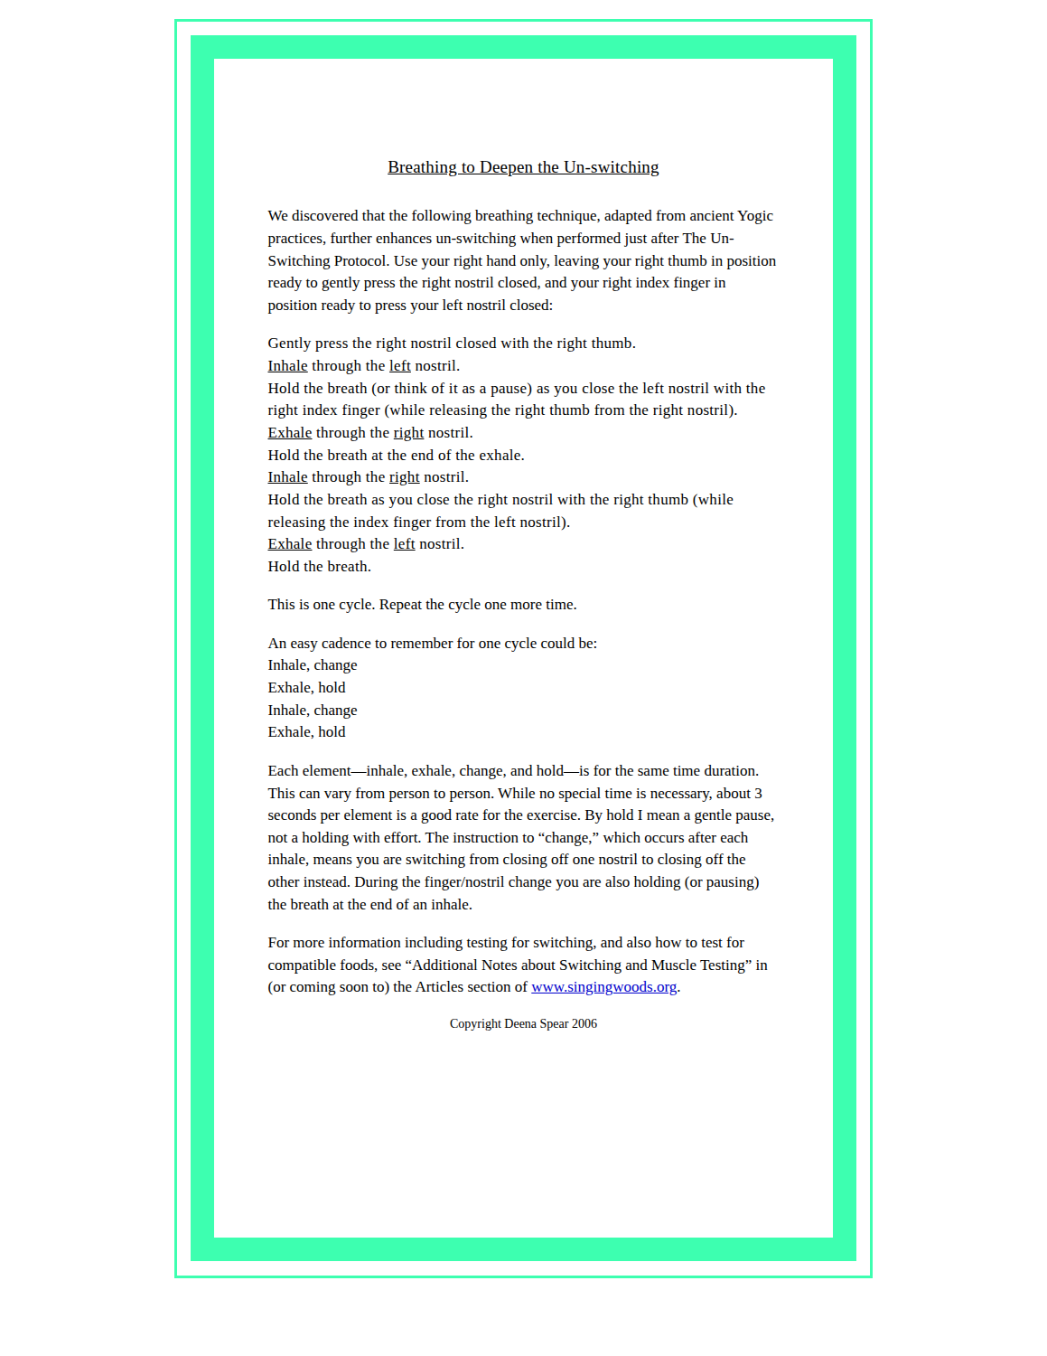Breathing to Deepen the Un-switching
We discovered that the following breathing technique, adapted from ancient Yogic practices, further enhances un-switching when performed just after The Un-Switching Protocol. Use your right hand only, leaving your right thumb in position ready to gently press the right nostril closed, and your right index finger in position ready to press your left nostril closed:
Gently press the right nostril closed with the right thumb.
Inhale through the left nostril.
Hold the breath (or think of it as a pause) as you close the left nostril with the right index finger (while releasing the right thumb from the right nostril).
Exhale through the right nostril.
Hold the breath at the end of the exhale.
Inhale through the right nostril.
Hold the breath as you close the right nostril with the right thumb (while releasing the index finger from the left nostril).
Exhale through the left nostril.
Hold the breath.
This is one cycle. Repeat the cycle one more time.
An easy cadence to remember for one cycle could be:
Inhale, change
Exhale, hold
Inhale, change
Exhale, hold
Each element—inhale, exhale, change, and hold—is for the same time duration. This can vary from person to person. While no special time is necessary, about 3 seconds per element is a good rate for the exercise. By hold I mean a gentle pause, not a holding with effort. The instruction to “change,” which occurs after each inhale, means you are switching from closing off one nostril to closing off the other instead. During the finger/nostril change you are also holding (or pausing) the breath at the end of an inhale.
For more information including testing for switching, and also how to test for compatible foods, see “Additional Notes about Switching and Muscle Testing” in (or coming soon to) the Articles section of www.singingwoods.org.
Copyright Deena Spear 2006